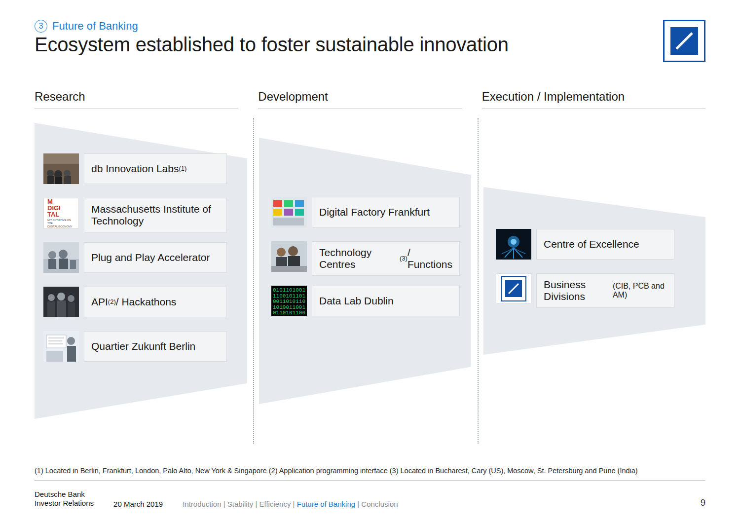3 Future of Banking
Ecosystem established to foster sustainable innovation
Research
Development
Execution / Implementation
db Innovation Labs(1)
M DIGI TAL MIT INITIATIVE ON THE
DIGITAL ECONOMY
Massachusetts Institute of Technology
Plug and Play Accelerator
API(2)/ Hackathons
Quartier Zukunft Berlin
Digital Factory Frankfurt
Technology Centres(3) / Functions
0101101001
1100101101
0011010110
1010011001
0110101100
Data Lab Dublin
Centre of Excellence
Business Divisions
(CIB, PCB and AM)
(1) Located in Berlin, Frankfurt, London, Palo Alto, New York & Singapore (2) Application programming interface (3) Located in Bucharest, Cary (US), Moscow, St. Petersburg and Pune (India)
Deutsche Bank
Investor Relations
20 March 2019
Introduction | Stability | Efficiency | Future of Banking | Conclusion
9